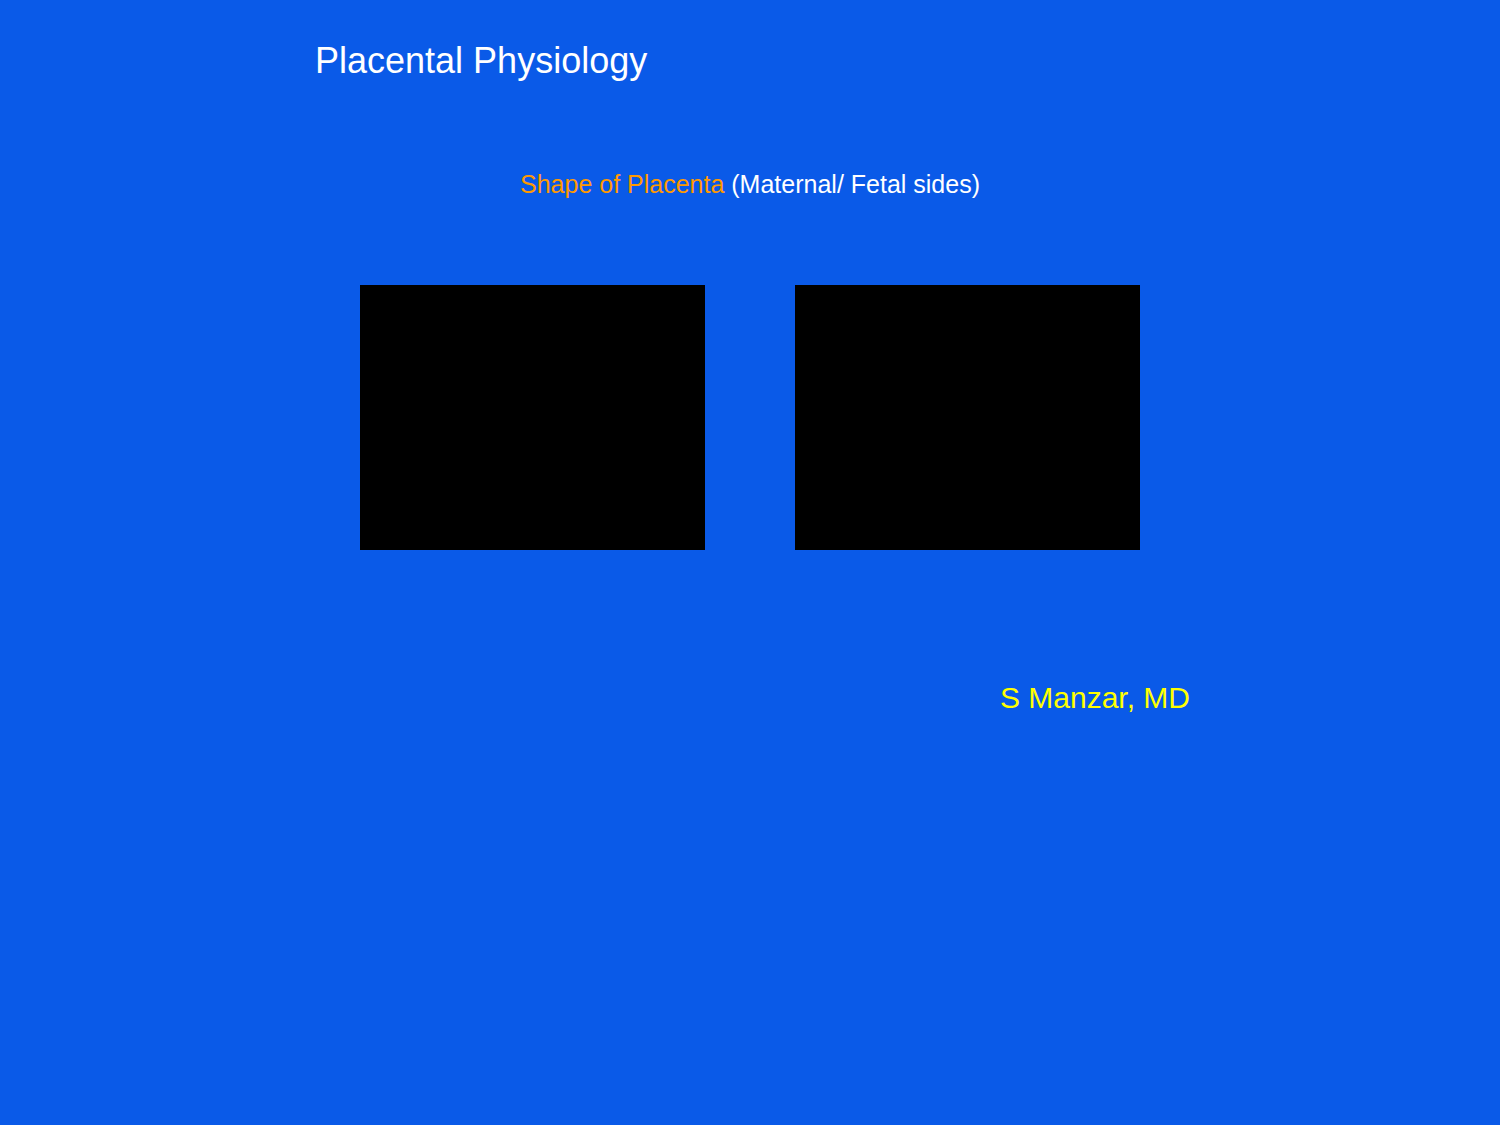Placental Physiology
Shape of Placenta (Maternal/ Fetal sides)
S Manzar, MD